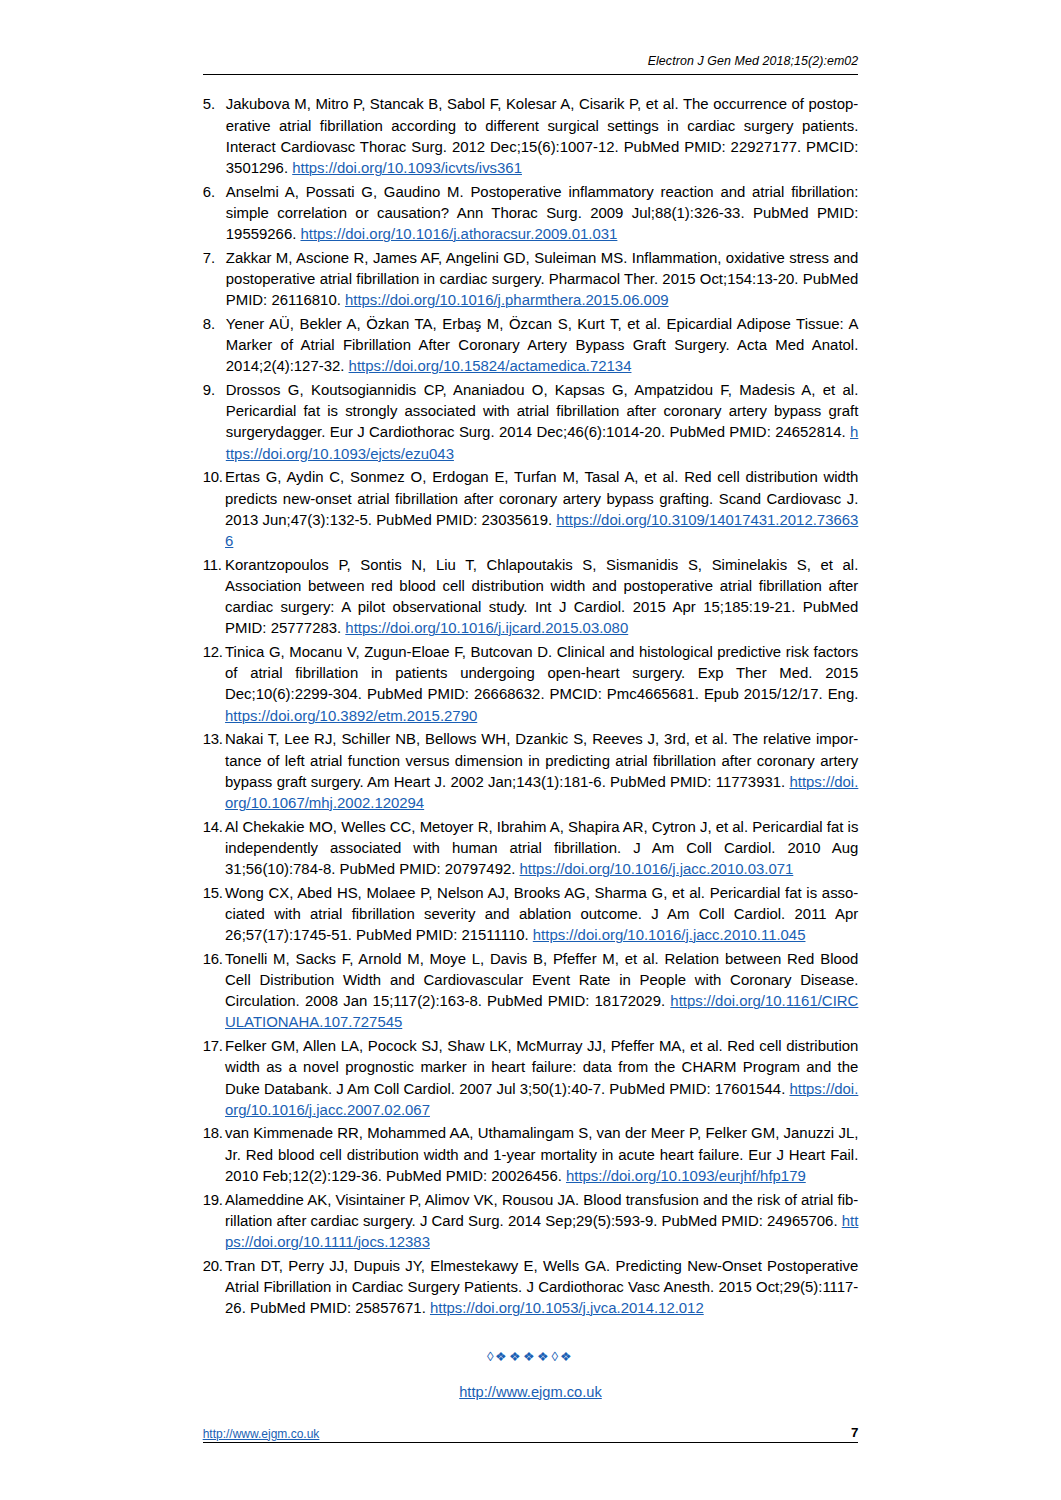Electron J Gen Med 2018;15(2):em02
Jakubova M, Mitro P, Stancak B, Sabol F, Kolesar A, Cisarik P, et al. The occurrence of postoperative atrial fibrillation according to different surgical settings in cardiac surgery patients. Interact Cardiovasc Thorac Surg. 2012 Dec;15(6):1007-12. PubMed PMID: 22927177. PMCID: 3501296. https://doi.org/10.1093/icvts/ivs361
Anselmi A, Possati G, Gaudino M. Postoperative inflammatory reaction and atrial fibrillation: simple correlation or causation? Ann Thorac Surg. 2009 Jul;88(1):326-33. PubMed PMID: 19559266. https://doi.org/10.1016/j.athoracsur.2009.01.031
Zakkar M, Ascione R, James AF, Angelini GD, Suleiman MS. Inflammation, oxidative stress and postoperative atrial fibrillation in cardiac surgery. Pharmacol Ther. 2015 Oct;154:13-20. PubMed PMID: 26116810. https://doi.org/10.1016/j.pharmthera.2015.06.009
Yener AÜ, Bekler A, Özkan TA, Erbaş M, Özcan S, Kurt T, et al. Epicardial Adipose Tissue: A Marker of Atrial Fibrillation After Coronary Artery Bypass Graft Surgery. Acta Med Anatol. 2014;2(4):127-32. https://doi.org/10.15824/actamedica.72134
Drossos G, Koutsogiannidis CP, Ananiadou O, Kapsas G, Ampatzidou F, Madesis A, et al. Pericardial fat is strongly associated with atrial fibrillation after coronary artery bypass graft surgerydagger. Eur J Cardiothorac Surg. 2014 Dec;46(6):1014-20. PubMed PMID: 24652814. https://doi.org/10.1093/ejcts/ezu043
Ertas G, Aydin C, Sonmez O, Erdogan E, Turfan M, Tasal A, et al. Red cell distribution width predicts new-onset atrial fibrillation after coronary artery bypass grafting. Scand Cardiovasc J. 2013 Jun;47(3):132-5. PubMed PMID: 23035619. https://doi.org/10.3109/14017431.2012.736636
Korantzopoulos P, Sontis N, Liu T, Chlapoutakis S, Sismanidis S, Siminelakis S, et al. Association between red blood cell distribution width and postoperative atrial fibrillation after cardiac surgery: A pilot observational study. Int J Cardiol. 2015 Apr 15;185:19-21. PubMed PMID: 25777283. https://doi.org/10.1016/j.ijcard.2015.03.080
Tinica G, Mocanu V, Zugun-Eloae F, Butcovan D. Clinical and histological predictive risk factors of atrial fibrillation in patients undergoing open-heart surgery. Exp Ther Med. 2015 Dec;10(6):2299-304. PubMed PMID: 26668632. PMCID: Pmc4665681. Epub 2015/12/17. Eng. https://doi.org/10.3892/etm.2015.2790
Nakai T, Lee RJ, Schiller NB, Bellows WH, Dzankic S, Reeves J, 3rd, et al. The relative importance of left atrial function versus dimension in predicting atrial fibrillation after coronary artery bypass graft surgery. Am Heart J. 2002 Jan;143(1):181-6. PubMed PMID: 11773931. https://doi.org/10.1067/mhj.2002.120294
Al Chekakie MO, Welles CC, Metoyer R, Ibrahim A, Shapira AR, Cytron J, et al. Pericardial fat is independently associated with human atrial fibrillation. J Am Coll Cardiol. 2010 Aug 31;56(10):784-8. PubMed PMID: 20797492. https://doi.org/10.1016/j.jacc.2010.03.071
Wong CX, Abed HS, Molaee P, Nelson AJ, Brooks AG, Sharma G, et al. Pericardial fat is associated with atrial fibrillation severity and ablation outcome. J Am Coll Cardiol. 2011 Apr 26;57(17):1745-51. PubMed PMID: 21511110. https://doi.org/10.1016/j.jacc.2010.11.045
Tonelli M, Sacks F, Arnold M, Moye L, Davis B, Pfeffer M, et al. Relation between Red Blood Cell Distribution Width and Cardiovascular Event Rate in People with Coronary Disease. Circulation. 2008 Jan 15;117(2):163-8. PubMed PMID: 18172029. https://doi.org/10.1161/CIRCULATIONAHA.107.727545
Felker GM, Allen LA, Pocock SJ, Shaw LK, McMurray JJ, Pfeffer MA, et al. Red cell distribution width as a novel prognostic marker in heart failure: data from the CHARM Program and the Duke Databank. J Am Coll Cardiol. 2007 Jul 3;50(1):40-7. PubMed PMID: 17601544. https://doi.org/10.1016/j.jacc.2007.02.067
van Kimmenade RR, Mohammed AA, Uthamalingam S, van der Meer P, Felker GM, Januzzi JL, Jr. Red blood cell distribution width and 1-year mortality in acute heart failure. Eur J Heart Fail. 2010 Feb;12(2):129-36. PubMed PMID: 20026456. https://doi.org/10.1093/eurjhf/hfp179
Alameddine AK, Visintainer P, Alimov VK, Rousou JA. Blood transfusion and the risk of atrial fibrillation after cardiac surgery. J Card Surg. 2014 Sep;29(5):593-9. PubMed PMID: 24965706. https://doi.org/10.1111/jocs.12383
Tran DT, Perry JJ, Dupuis JY, Elmestekawy E, Wells GA. Predicting New-Onset Postoperative Atrial Fibrillation in Cardiac Surgery Patients. J Cardiothorac Vasc Anesth. 2015 Oct;29(5):1117-26. PubMed PMID: 25857671. https://doi.org/10.1053/j.jvca.2014.12.012
◊❖❖❖❖◊❖
http://www.ejgm.co.uk
http://www.ejgm.co.uk 7